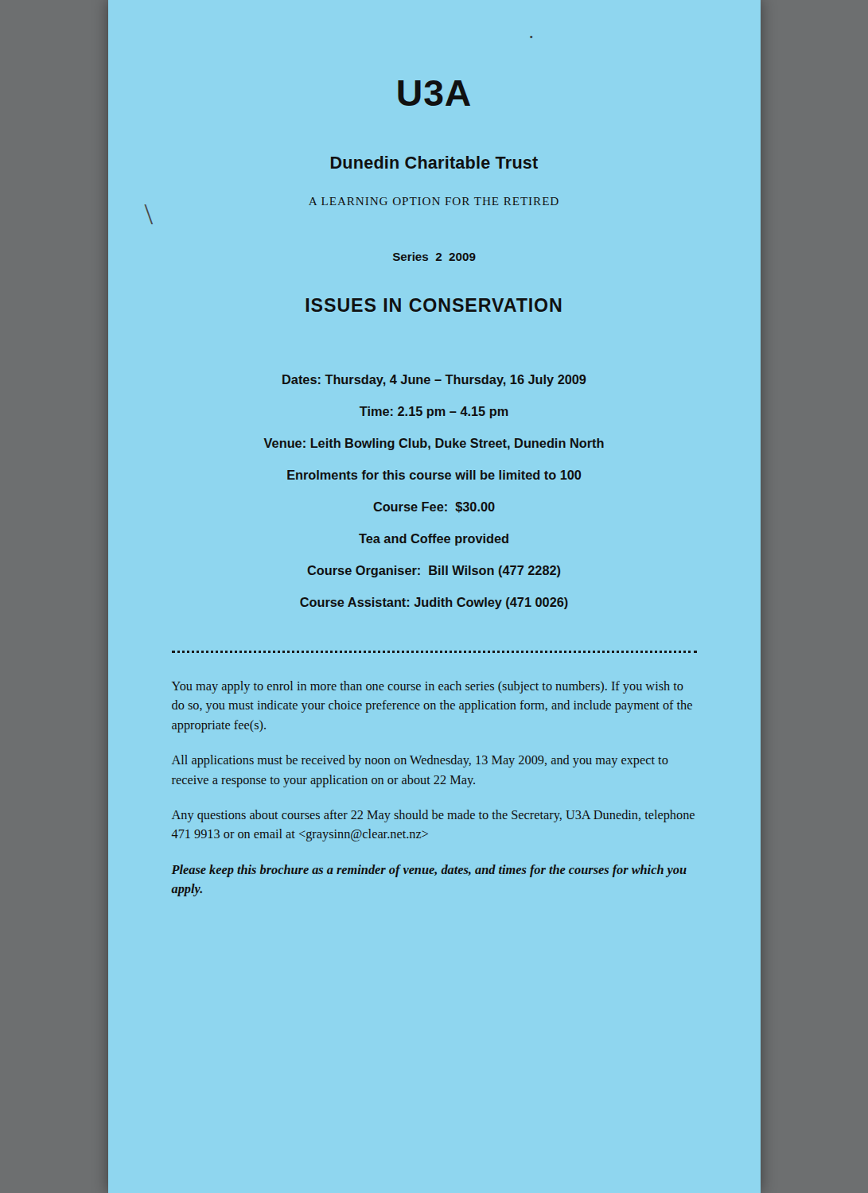•
\
U3A
Dunedin Charitable Trust
A LEARNING OPTION FOR THE RETIRED
Series 2 2009
ISSUES IN CONSERVATION
Dates: Thursday, 4 June – Thursday, 16 July 2009
Time: 2.15 pm – 4.15 pm
Venue: Leith Bowling Club, Duke Street, Dunedin North
Enrolments for this course will be limited to 100
Course Fee: $30.00
Tea and Coffee provided
Course Organiser: Bill Wilson (477 2282)
Course Assistant: Judith Cowley (471 0026)
You may apply to enrol in more than one course in each series (subject to numbers). If you wish to do so, you must indicate your choice preference on the application form, and include payment of the appropriate fee(s).
All applications must be received by noon on Wednesday, 13 May 2009, and you may expect to receive a response to your application on or about 22 May.
Any questions about courses after 22 May should be made to the Secretary, U3A Dunedin, telephone 471 9913 or on email at <graysinn@clear.net.nz>
Please keep this brochure as a reminder of venue, dates, and times for the courses for which you apply.